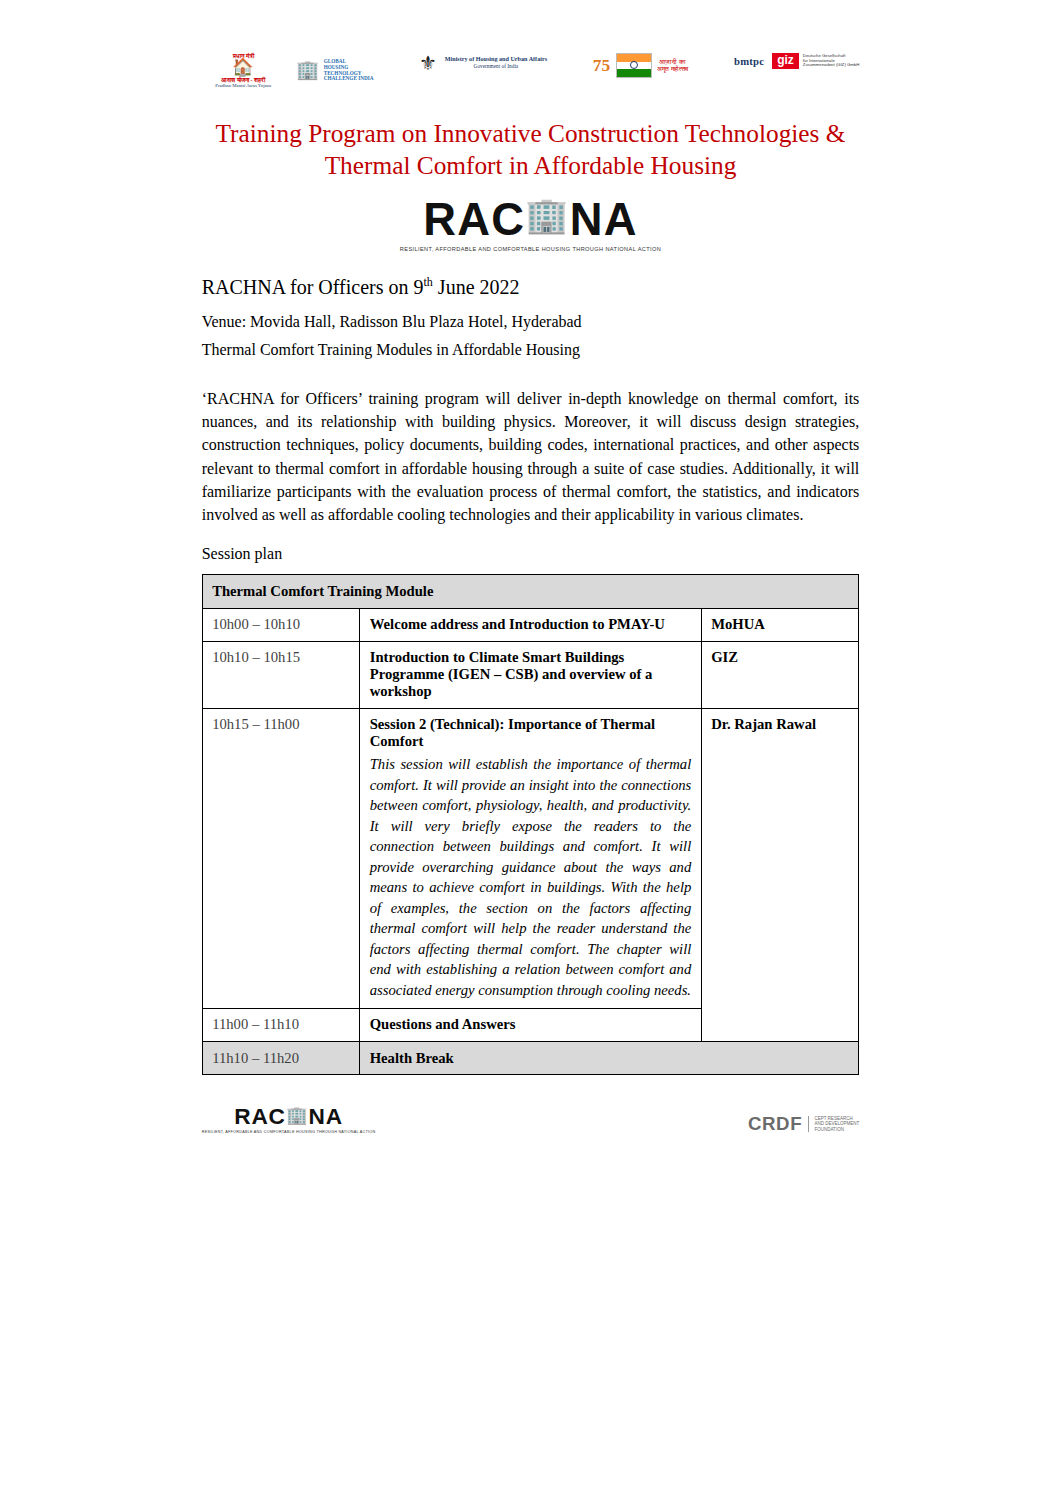प्रधान मंत्री
🏠
आवास योजना - शहरी
Pradhan Mantri Awas Yojana
🏢
GLOBAL
HOUSING
TECHNOLOGY
CHALLENGE INDIA
⚜
Ministry of Housing and Urban Affairs
Government of India
75
आज़ादी का
अमृत महोत्सव
bmtpc
giz
Deutsche Gesellschaft
für Internationale
Zusammenarbeit (GIZ) GmbH
Training Program on Innovative Construction Technologies &
Thermal Comfort in Affordable Housing
RAC🏢NA
RESILIENT, AFFORDABLE AND COMFORTABLE HOUSING THROUGH NATIONAL ACTION
RACHNA for Officers on 9th June 2022
Venue: Movida Hall, Radisson Blu Plaza Hotel, Hyderabad
Thermal Comfort Training Modules in Affordable Housing
‘RACHNA for Officers’ training program will deliver in-depth knowledge on thermal comfort, its nuances, and its relationship with building physics. Moreover, it will discuss design strategies, construction techniques, policy documents, building codes, international practices, and other aspects relevant to thermal comfort in affordable housing through a suite of case studies. Additionally, it will familiarize participants with the evaluation process of thermal comfort, the statistics, and indicators involved as well as affordable cooling technologies and their applicability in various climates.
Session plan
| Thermal Comfort Training Module |
| 10h00 – 10h10 | Welcome address and Introduction to PMAY-U | MoHUA |
| 10h10 – 10h15 | Introduction to Climate Smart Buildings Programme (IGEN – CSB) and overview of a workshop | GIZ |
| 10h15 – 11h00 | Session 2 (Technical): Importance of Thermal Comfort This session will establish the importance of thermal comfort. It will provide an insight into the connections between comfort, physiology, health, and productivity. It will very briefly expose the readers to the connection between buildings and comfort. It will provide overarching guidance about the ways and means to achieve comfort in buildings. With the help of examples, the section on the factors affecting thermal comfort will help the reader understand the factors affecting thermal comfort. The chapter will end with establishing a relation between comfort and associated energy consumption through cooling needs. | Dr. Rajan Rawal |
| 11h00 – 11h10 | Questions and Answers |
| 11h10 – 11h20 | Health Break |
RAC🏢NA
RESILIENT, AFFORDABLE AND COMFORTABLE HOUSING THROUGH NATIONAL ACTION
CRDF
CEPT RESEARCH
AND DEVELOPMENT
FOUNDATION